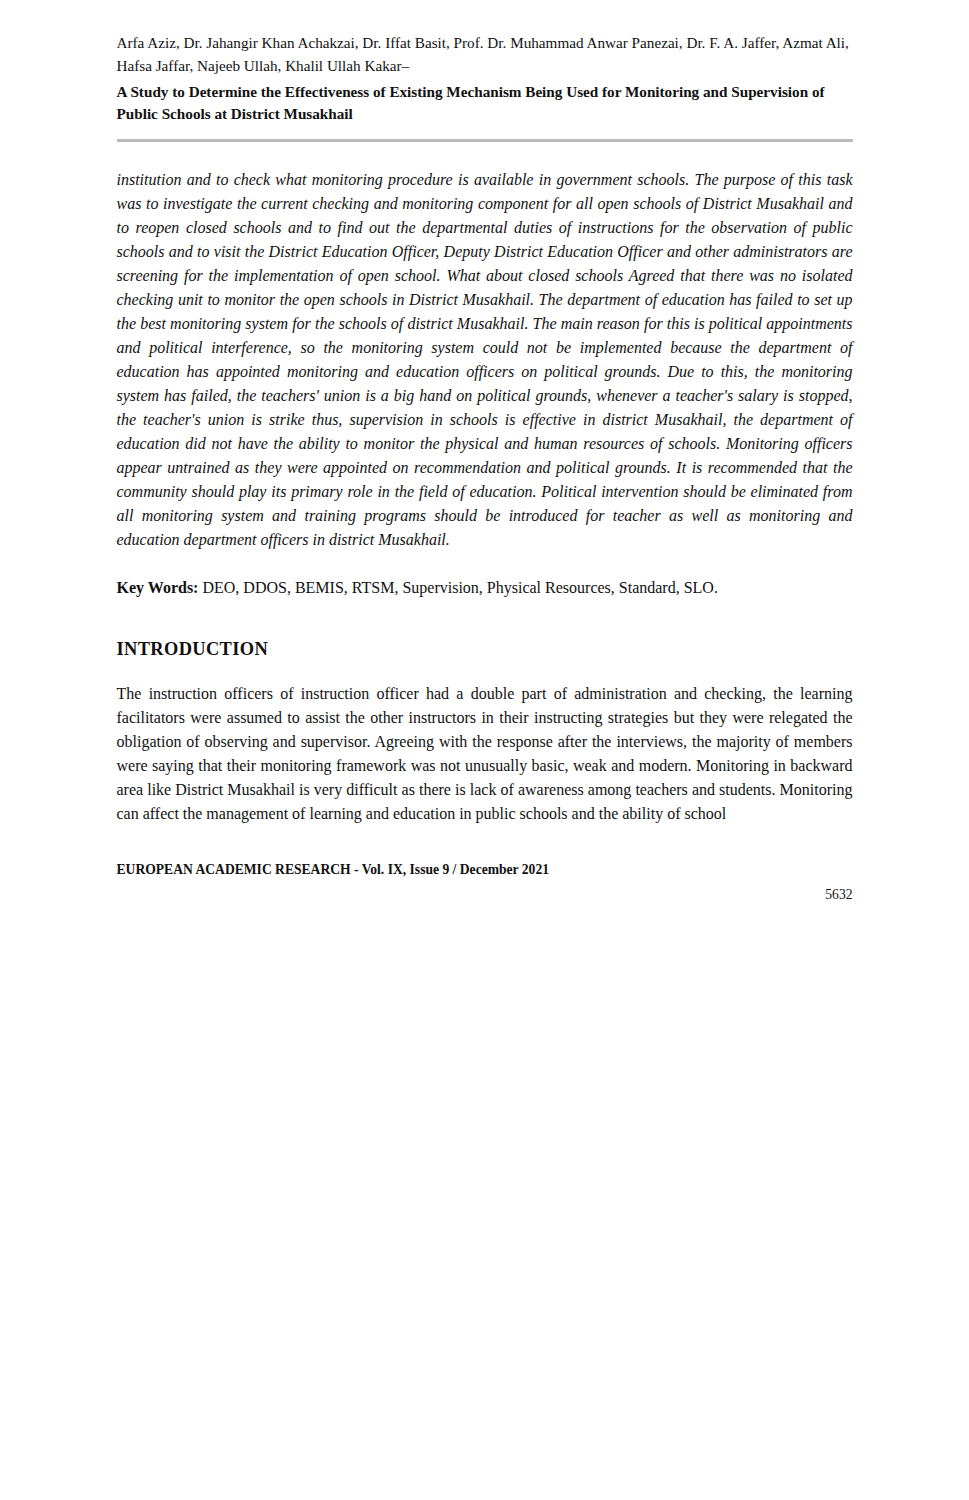Arfa Aziz, Dr. Jahangir Khan Achakzai, Dr. Iffat Basit, Prof. Dr. Muhammad Anwar Panezai, Dr. F. A. Jaffer, Azmat Ali, Hafsa Jaffar, Najeeb Ullah, Khalil Ullah Kakar–
A Study to Determine the Effectiveness of Existing Mechanism Being Used for Monitoring and Supervision of Public Schools at District Musakhail
institution and to check what monitoring procedure is available in government schools. The purpose of this task was to investigate the current checking and monitoring component for all open schools of District Musakhail and to reopen closed schools and to find out the departmental duties of instructions for the observation of public schools and to visit the District Education Officer, Deputy District Education Officer and other administrators are screening for the implementation of open school. What about closed schools Agreed that there was no isolated checking unit to monitor the open schools in District Musakhail. The department of education has failed to set up the best monitoring system for the schools of district Musakhail. The main reason for this is political appointments and political interference, so the monitoring system could not be implemented because the department of education has appointed monitoring and education officers on political grounds. Due to this, the monitoring system has failed, the teachers' union is a big hand on political grounds, whenever a teacher's salary is stopped, the teacher's union is strike thus, supervision in schools is effective in district Musakhail, the department of education did not have the ability to monitor the physical and human resources of schools. Monitoring officers appear untrained as they were appointed on recommendation and political grounds. It is recommended that the community should play its primary role in the field of education. Political intervention should be eliminated from all monitoring system and training programs should be introduced for teacher as well as monitoring and education department officers in district Musakhail.
Key Words: DEO, DDOS, BEMIS, RTSM, Supervision, Physical Resources, Standard, SLO.
INTRODUCTION
The instruction officers of instruction officer had a double part of administration and checking, the learning facilitators were assumed to assist the other instructors in their instructing strategies but they were relegated the obligation of observing and supervisor. Agreeing with the response after the interviews, the majority of members were saying that their monitoring framework was not unusually basic, weak and modern. Monitoring in backward area like District Musakhail is very difficult as there is lack of awareness among teachers and students. Monitoring can affect the management of learning and education in public schools and the ability of school
EUROPEAN ACADEMIC RESEARCH - Vol. IX, Issue 9 / December 2021
5632